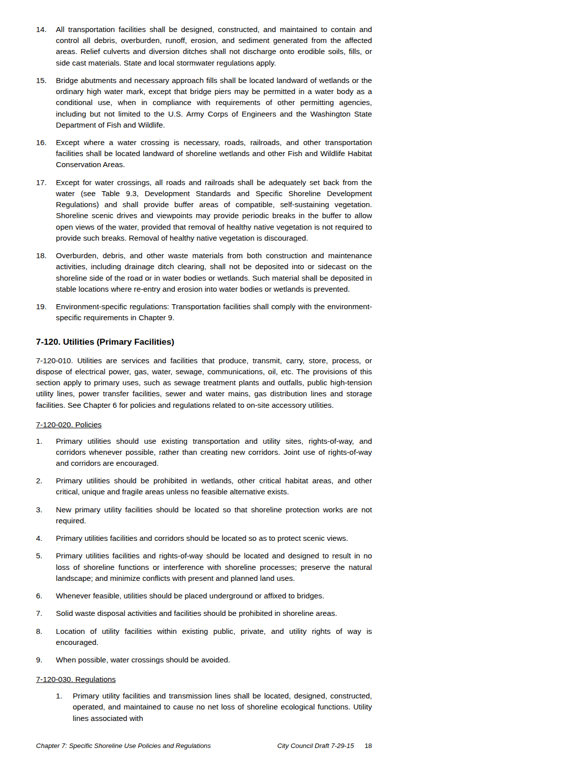14. All transportation facilities shall be designed, constructed, and maintained to contain and control all debris, overburden, runoff, erosion, and sediment generated from the affected areas. Relief culverts and diversion ditches shall not discharge onto erodible soils, fills, or side cast materials. State and local stormwater regulations apply.
15. Bridge abutments and necessary approach fills shall be located landward of wetlands or the ordinary high water mark, except that bridge piers may be permitted in a water body as a conditional use, when in compliance with requirements of other permitting agencies, including but not limited to the U.S. Army Corps of Engineers and the Washington State Department of Fish and Wildlife.
16. Except where a water crossing is necessary, roads, railroads, and other transportation facilities shall be located landward of shoreline wetlands and other Fish and Wildlife Habitat Conservation Areas.
17. Except for water crossings, all roads and railroads shall be adequately set back from the water (see Table 9.3, Development Standards and Specific Shoreline Development Regulations) and shall provide buffer areas of compatible, self-sustaining vegetation. Shoreline scenic drives and viewpoints may provide periodic breaks in the buffer to allow open views of the water, provided that removal of healthy native vegetation is not required to provide such breaks. Removal of healthy native vegetation is discouraged.
18. Overburden, debris, and other waste materials from both construction and maintenance activities, including drainage ditch clearing, shall not be deposited into or sidecast on the shoreline side of the road or in water bodies or wetlands. Such material shall be deposited in stable locations where re-entry and erosion into water bodies or wetlands is prevented.
19. Environment-specific regulations: Transportation facilities shall comply with the environment-specific requirements in Chapter 9.
7-120. Utilities (Primary Facilities)
7-120-010. Utilities are services and facilities that produce, transmit, carry, store, process, or dispose of electrical power, gas, water, sewage, communications, oil, etc. The provisions of this section apply to primary uses, such as sewage treatment plants and outfalls, public high-tension utility lines, power transfer facilities, sewer and water mains, gas distribution lines and storage facilities. See Chapter 6 for policies and regulations related to on-site accessory utilities.
7-120-020. Policies
1. Primary utilities should use existing transportation and utility sites, rights-of-way, and corridors whenever possible, rather than creating new corridors. Joint use of rights-of-way and corridors are encouraged.
2. Primary utilities should be prohibited in wetlands, other critical habitat areas, and other critical, unique and fragile areas unless no feasible alternative exists.
3. New primary utility facilities should be located so that shoreline protection works are not required.
4. Primary utilities facilities and corridors should be located so as to protect scenic views.
5. Primary utilities facilities and rights-of-way should be located and designed to result in no loss of shoreline functions or interference with shoreline processes; preserve the natural landscape; and minimize conflicts with present and planned land uses.
6. Whenever feasible, utilities should be placed underground or affixed to bridges.
7. Solid waste disposal activities and facilities should be prohibited in shoreline areas.
8. Location of utility facilities within existing public, private, and utility rights of way is encouraged.
9. When possible, water crossings should be avoided.
7-120-030. Regulations
1. Primary utility facilities and transmission lines shall be located, designed, constructed, operated, and maintained to cause no net loss of shoreline ecological functions. Utility lines associated with
Chapter 7: Specific Shoreline Use Policies and Regulations City Council Draft 7-29-1518